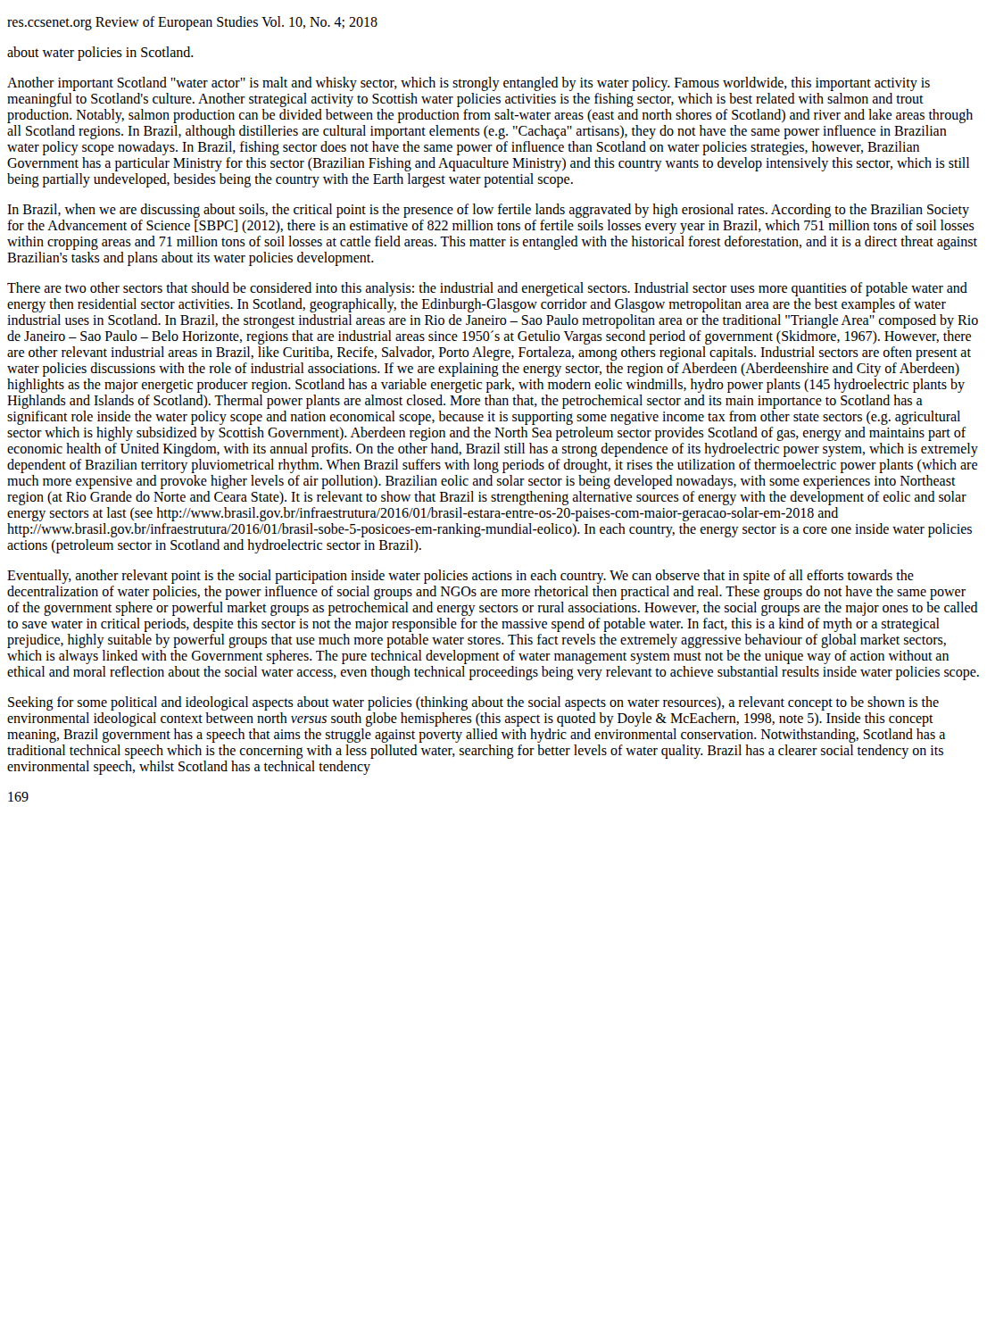res.ccsenet.org Review of European Studies Vol. 10, No. 4; 2018
about water policies in Scotland.
Another important Scotland "water actor" is malt and whisky sector, which is strongly entangled by its water policy. Famous worldwide, this important activity is meaningful to Scotland's culture. Another strategical activity to Scottish water policies activities is the fishing sector, which is best related with salmon and trout production. Notably, salmon production can be divided between the production from salt-water areas (east and north shores of Scotland) and river and lake areas through all Scotland regions. In Brazil, although distilleries are cultural important elements (e.g. "Cachaça" artisans), they do not have the same power influence in Brazilian water policy scope nowadays. In Brazil, fishing sector does not have the same power of influence than Scotland on water policies strategies, however, Brazilian Government has a particular Ministry for this sector (Brazilian Fishing and Aquaculture Ministry) and this country wants to develop intensively this sector, which is still being partially undeveloped, besides being the country with the Earth largest water potential scope.
In Brazil, when we are discussing about soils, the critical point is the presence of low fertile lands aggravated by high erosional rates. According to the Brazilian Society for the Advancement of Science [SBPC] (2012), there is an estimative of 822 million tons of fertile soils losses every year in Brazil, which 751 million tons of soil losses within cropping areas and 71 million tons of soil losses at cattle field areas. This matter is entangled with the historical forest deforestation, and it is a direct threat against Brazilian's tasks and plans about its water policies development.
There are two other sectors that should be considered into this analysis: the industrial and energetical sectors. Industrial sector uses more quantities of potable water and energy then residential sector activities. In Scotland, geographically, the Edinburgh-Glasgow corridor and Glasgow metropolitan area are the best examples of water industrial uses in Scotland. In Brazil, the strongest industrial areas are in Rio de Janeiro – Sao Paulo metropolitan area or the traditional "Triangle Area" composed by Rio de Janeiro – Sao Paulo – Belo Horizonte, regions that are industrial areas since 1950´s at Getulio Vargas second period of government (Skidmore, 1967). However, there are other relevant industrial areas in Brazil, like Curitiba, Recife, Salvador, Porto Alegre, Fortaleza, among others regional capitals. Industrial sectors are often present at water policies discussions with the role of industrial associations. If we are explaining the energy sector, the region of Aberdeen (Aberdeenshire and City of Aberdeen) highlights as the major energetic producer region. Scotland has a variable energetic park, with modern eolic windmills, hydro power plants (145 hydroelectric plants by Highlands and Islands of Scotland). Thermal power plants are almost closed. More than that, the petrochemical sector and its main importance to Scotland has a significant role inside the water policy scope and nation economical scope, because it is supporting some negative income tax from other state sectors (e.g. agricultural sector which is highly subsidized by Scottish Government). Aberdeen region and the North Sea petroleum sector provides Scotland of gas, energy and maintains part of economic health of United Kingdom, with its annual profits. On the other hand, Brazil still has a strong dependence of its hydroelectric power system, which is extremely dependent of Brazilian territory pluviometrical rhythm. When Brazil suffers with long periods of drought, it rises the utilization of thermoelectric power plants (which are much more expensive and provoke higher levels of air pollution). Brazilian eolic and solar sector is being developed nowadays, with some experiences into Northeast region (at Rio Grande do Norte and Ceara State). It is relevant to show that Brazil is strengthening alternative sources of energy with the development of eolic and solar energy sectors at last (see http://www.brasil.gov.br/infraestrutura/2016/01/brasil-estara-entre-os-20-paises-com-maior-geracao-solar-em-2018 and http://www.brasil.gov.br/infraestrutura/2016/01/brasil-sobe-5-posicoes-em-ranking-mundial-eolico). In each country, the energy sector is a core one inside water policies actions (petroleum sector in Scotland and hydroelectric sector in Brazil).
Eventually, another relevant point is the social participation inside water policies actions in each country. We can observe that in spite of all efforts towards the decentralization of water policies, the power influence of social groups and NGOs are more rhetorical then practical and real. These groups do not have the same power of the government sphere or powerful market groups as petrochemical and energy sectors or rural associations. However, the social groups are the major ones to be called to save water in critical periods, despite this sector is not the major responsible for the massive spend of potable water. In fact, this is a kind of myth or a strategical prejudice, highly suitable by powerful groups that use much more potable water stores. This fact revels the extremely aggressive behaviour of global market sectors, which is always linked with the Government spheres. The pure technical development of water management system must not be the unique way of action without an ethical and moral reflection about the social water access, even though technical proceedings being very relevant to achieve substantial results inside water policies scope.
Seeking for some political and ideological aspects about water policies (thinking about the social aspects on water resources), a relevant concept to be shown is the environmental ideological context between north versus south globe hemispheres (this aspect is quoted by Doyle & McEachern, 1998, note 5). Inside this concept meaning, Brazil government has a speech that aims the struggle against poverty allied with hydric and environmental conservation. Notwithstanding, Scotland has a traditional technical speech which is the concerning with a less polluted water, searching for better levels of water quality. Brazil has a clearer social tendency on its environmental speech, whilst Scotland has a technical tendency
169